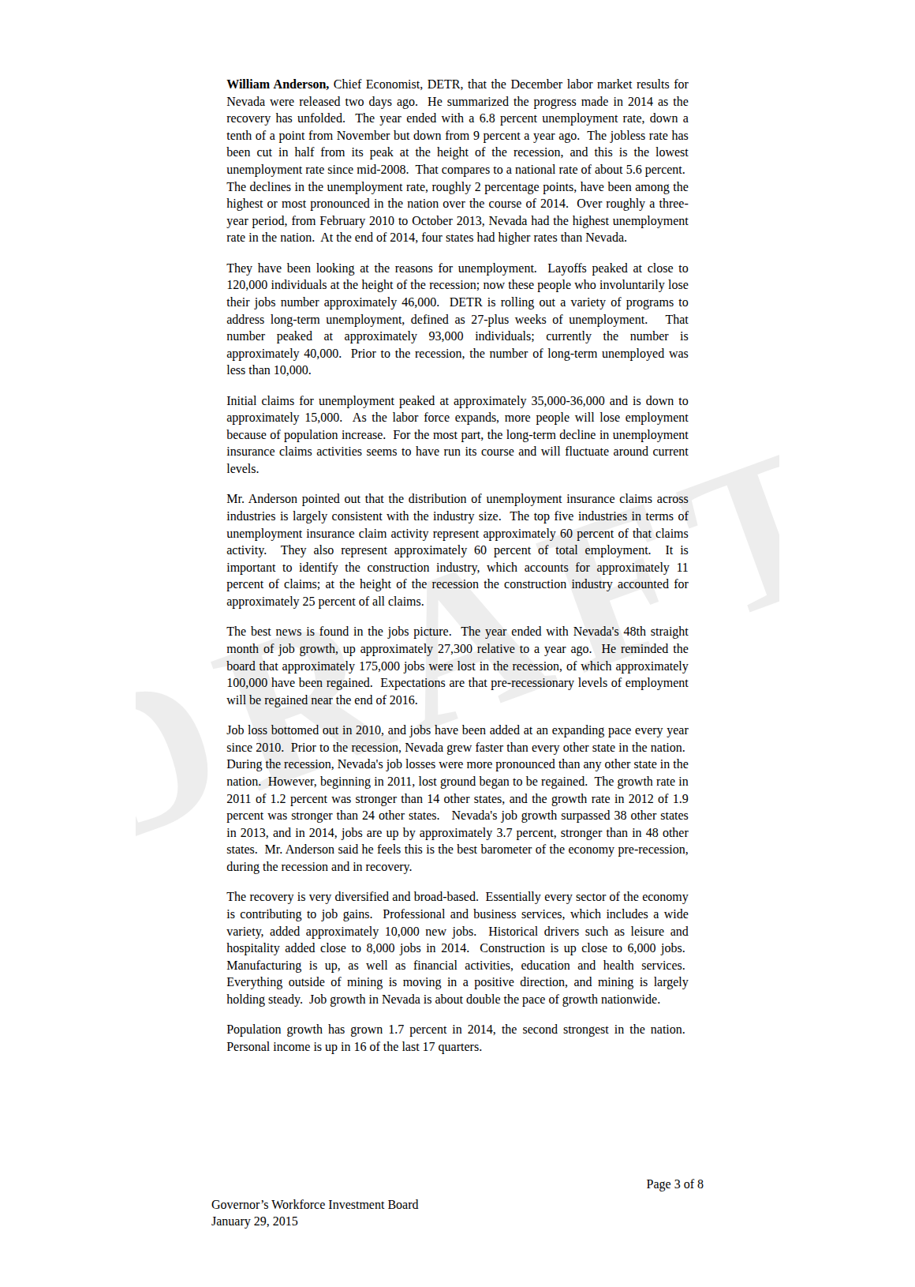DRAFT
William Anderson, Chief Economist, DETR, that the December labor market results for Nevada were released two days ago. He summarized the progress made in 2014 as the recovery has unfolded. The year ended with a 6.8 percent unemployment rate, down a tenth of a point from November but down from 9 percent a year ago. The jobless rate has been cut in half from its peak at the height of the recession, and this is the lowest unemployment rate since mid-2008. That compares to a national rate of about 5.6 percent. The declines in the unemployment rate, roughly 2 percentage points, have been among the highest or most pronounced in the nation over the course of 2014. Over roughly a three-year period, from February 2010 to October 2013, Nevada had the highest unemployment rate in the nation. At the end of 2014, four states had higher rates than Nevada.
They have been looking at the reasons for unemployment. Layoffs peaked at close to 120,000 individuals at the height of the recession; now these people who involuntarily lose their jobs number approximately 46,000. DETR is rolling out a variety of programs to address long-term unemployment, defined as 27-plus weeks of unemployment. That number peaked at approximately 93,000 individuals; currently the number is approximately 40,000. Prior to the recession, the number of long-term unemployed was less than 10,000.
Initial claims for unemployment peaked at approximately 35,000-36,000 and is down to approximately 15,000. As the labor force expands, more people will lose employment because of population increase. For the most part, the long-term decline in unemployment insurance claims activities seems to have run its course and will fluctuate around current levels.
Mr. Anderson pointed out that the distribution of unemployment insurance claims across industries is largely consistent with the industry size. The top five industries in terms of unemployment insurance claim activity represent approximately 60 percent of that claims activity. They also represent approximately 60 percent of total employment. It is important to identify the construction industry, which accounts for approximately 11 percent of claims; at the height of the recession the construction industry accounted for approximately 25 percent of all claims.
The best news is found in the jobs picture. The year ended with Nevada's 48th straight month of job growth, up approximately 27,300 relative to a year ago. He reminded the board that approximately 175,000 jobs were lost in the recession, of which approximately 100,000 have been regained. Expectations are that pre-recessionary levels of employment will be regained near the end of 2016.
Job loss bottomed out in 2010, and jobs have been added at an expanding pace every year since 2010. Prior to the recession, Nevada grew faster than every other state in the nation. During the recession, Nevada's job losses were more pronounced than any other state in the nation. However, beginning in 2011, lost ground began to be regained. The growth rate in 2011 of 1.2 percent was stronger than 14 other states, and the growth rate in 2012 of 1.9 percent was stronger than 24 other states. Nevada's job growth surpassed 38 other states in 2013, and in 2014, jobs are up by approximately 3.7 percent, stronger than in 48 other states. Mr. Anderson said he feels this is the best barometer of the economy pre-recession, during the recession and in recovery.
The recovery is very diversified and broad-based. Essentially every sector of the economy is contributing to job gains. Professional and business services, which includes a wide variety, added approximately 10,000 new jobs. Historical drivers such as leisure and hospitality added close to 8,000 jobs in 2014. Construction is up close to 6,000 jobs. Manufacturing is up, as well as financial activities, education and health services. Everything outside of mining is moving in a positive direction, and mining is largely holding steady. Job growth in Nevada is about double the pace of growth nationwide.
Population growth has grown 1.7 percent in 2014, the second strongest in the nation. Personal income is up in 16 of the last 17 quarters.
Page 3 of 8
Governor’s Workforce Investment Board
January 29, 2015